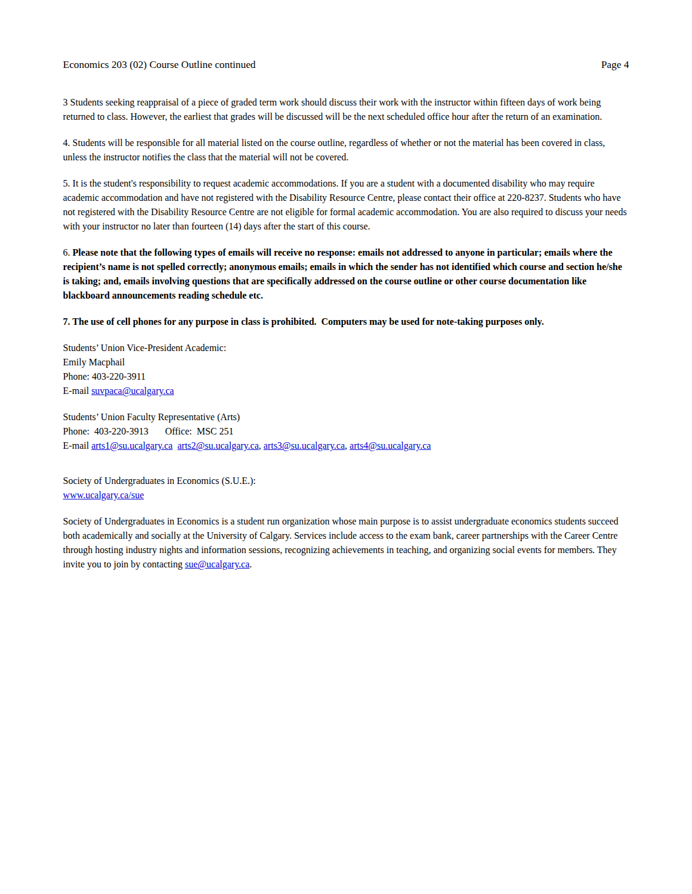Economics 203 (02) Course Outline continued
Page 4
3 Students seeking reappraisal of a piece of graded term work should discuss their work with the instructor within fifteen days of work being returned to class. However, the earliest that grades will be discussed will be the next scheduled office hour after the return of an examination.
4. Students will be responsible for all material listed on the course outline, regardless of whether or not the material has been covered in class, unless the instructor notifies the class that the material will not be covered.
5. It is the student's responsibility to request academic accommodations. If you are a student with a documented disability who may require academic accommodation and have not registered with the Disability Resource Centre, please contact their office at 220-8237. Students who have not registered with the Disability Resource Centre are not eligible for formal academic accommodation. You are also required to discuss your needs with your instructor no later than fourteen (14) days after the start of this course.
6. Please note that the following types of emails will receive no response: emails not addressed to anyone in particular; emails where the recipient’s name is not spelled correctly; anonymous emails; emails in which the sender has not identified which course and section he/she is taking; and, emails involving questions that are specifically addressed on the course outline or other course documentation like blackboard announcements reading schedule etc.
7. The use of cell phones for any purpose in class is prohibited. Computers may be used for note-taking purposes only.
Students’ Union Vice-President Academic:
Emily Macphail
Phone: 403-220-3911
E-mail suvpaca@ucalgary.ca
Students’ Union Faculty Representative (Arts)
Phone: 403-220-3913 Office: MSC 251
E-mail arts1@su.ucalgary.ca arts2@su.ucalgary.ca, arts3@su.ucalgary.ca, arts4@su.ucalgary.ca
Society of Undergraduates in Economics (S.U.E.):
www.ucalgary.ca/sue
Society of Undergraduates in Economics is a student run organization whose main purpose is to assist undergraduate economics students succeed both academically and socially at the University of Calgary. Services include access to the exam bank, career partnerships with the Career Centre through hosting industry nights and information sessions, recognizing achievements in teaching, and organizing social events for members. They invite you to join by contacting sue@ucalgary.ca.